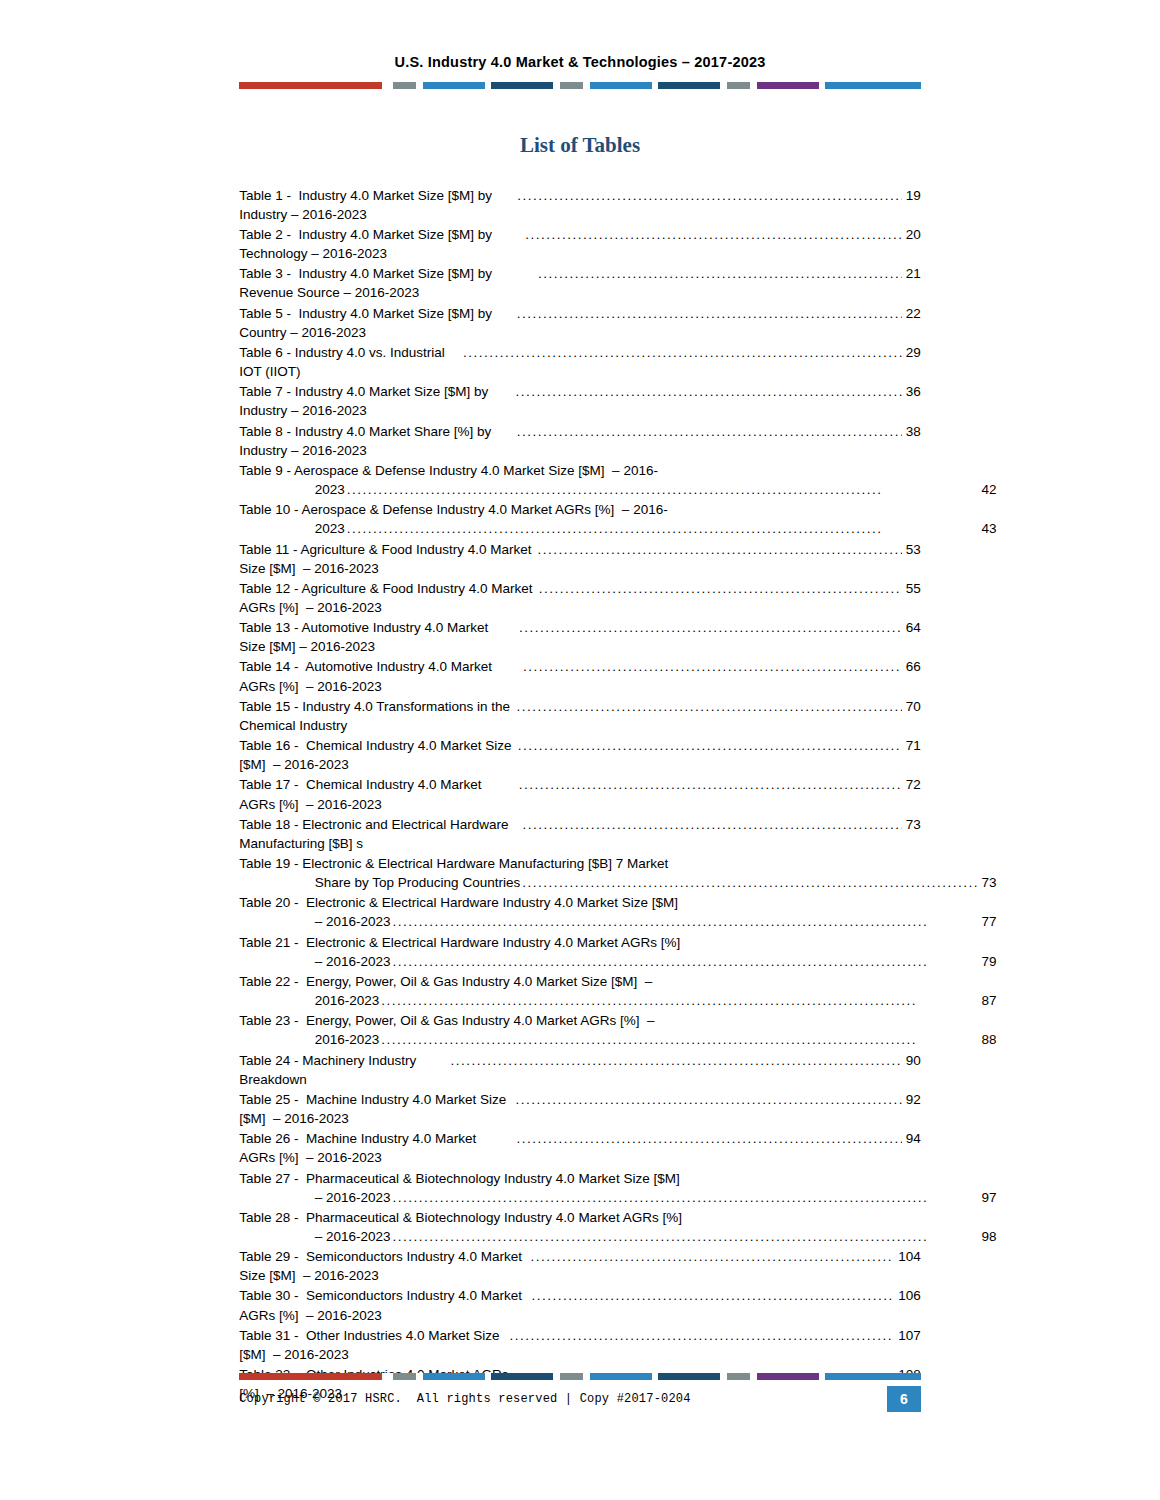U.S. Industry 4.0 Market & Technologies – 2017-2023
List of Tables
Table 1 - Industry 4.0 Market Size [$M] by Industry – 2016-2023 ...................................................................................................... 19
Table 2 - Industry 4.0 Market Size [$M] by Technology – 2016-2023 ...................................................................................................... 20
Table 3 - Industry 4.0 Market Size [$M] by Revenue Source – 2016-2023 ...................................................................................................... 21
Table 5 - Industry 4.0 Market Size [$M] by Country – 2016-2023 ...................................................................................................... 22
Table 6 - Industry 4.0 vs. Industrial IOT (IIOT) ...................................................................................................... 29
Table 7 - Industry 4.0 Market Size [$M] by Industry – 2016-2023 ...................................................................................................... 36
Table 8 - Industry 4.0 Market Share [%] by Industry – 2016-2023 ...................................................................................................... 38
Table 9 - Aerospace & Defense Industry 4.0 Market Size [$M] – 2016-
2023 ...................................................................................................... 42
Table 10 - Aerospace & Defense Industry 4.0 Market AGRs [%] – 2016-
2023 ...................................................................................................... 43
Table 11 - Agriculture & Food Industry 4.0 Market Size [$M] – 2016-2023 ...................................................................................................... 53
Table 12 - Agriculture & Food Industry 4.0 Market AGRs [%] – 2016-2023 ...................................................................................................... 55
Table 13 - Automotive Industry 4.0 Market Size [$M] – 2016-2023 ...................................................................................................... 64
Table 14 - Automotive Industry 4.0 Market AGRs [%] – 2016-2023 ...................................................................................................... 66
Table 15 - Industry 4.0 Transformations in the Chemical Industry ...................................................................................................... 70
Table 16 - Chemical Industry 4.0 Market Size [$M] – 2016-2023 ...................................................................................................... 71
Table 17 - Chemical Industry 4.0 Market AGRs [%] – 2016-2023 ...................................................................................................... 72
Table 18 - Electronic and Electrical Hardware Manufacturing [$B] s ...................................................................................................... 73
Table 19 - Electronic & Electrical Hardware Manufacturing [$B] 7 Market
Share by Top Producing Countries ...................................................................................................... 73
Table 20 - Electronic & Electrical Hardware Industry 4.0 Market Size [$M]
– 2016-2023 ...................................................................................................... 77
Table 21 - Electronic & Electrical Hardware Industry 4.0 Market AGRs [%]
– 2016-2023 ...................................................................................................... 79
Table 22 - Energy, Power, Oil & Gas Industry 4.0 Market Size [$M] –
2016-2023 ...................................................................................................... 87
Table 23 - Energy, Power, Oil & Gas Industry 4.0 Market AGRs [%] –
2016-2023 ...................................................................................................... 88
Table 24 - Machinery Industry Breakdown ...................................................................................................... 90
Table 25 - Machine Industry 4.0 Market Size [$M] – 2016-2023 ...................................................................................................... 92
Table 26 - Machine Industry 4.0 Market AGRs [%] – 2016-2023 ...................................................................................................... 94
Table 27 - Pharmaceutical & Biotechnology Industry 4.0 Market Size [$M]
– 2016-2023 ...................................................................................................... 97
Table 28 - Pharmaceutical & Biotechnology Industry 4.0 Market AGRs [%]
– 2016-2023 ...................................................................................................... 98
Table 29 - Semiconductors Industry 4.0 Market Size [$M] – 2016-2023 ...................................................................................................... 104
Table 30 - Semiconductors Industry 4.0 Market AGRs [%] – 2016-2023 ...................................................................................................... 106
Table 31 - Other Industries 4.0 Market Size [$M] – 2016-2023 ...................................................................................................... 107
Table 32 - Other Industries 4.0 Market AGRs [%] – 2016-2023 ...................................................................................................... 108
Copyright © 2017 HSRC. All rights reserved | Copy #2017-0204
6